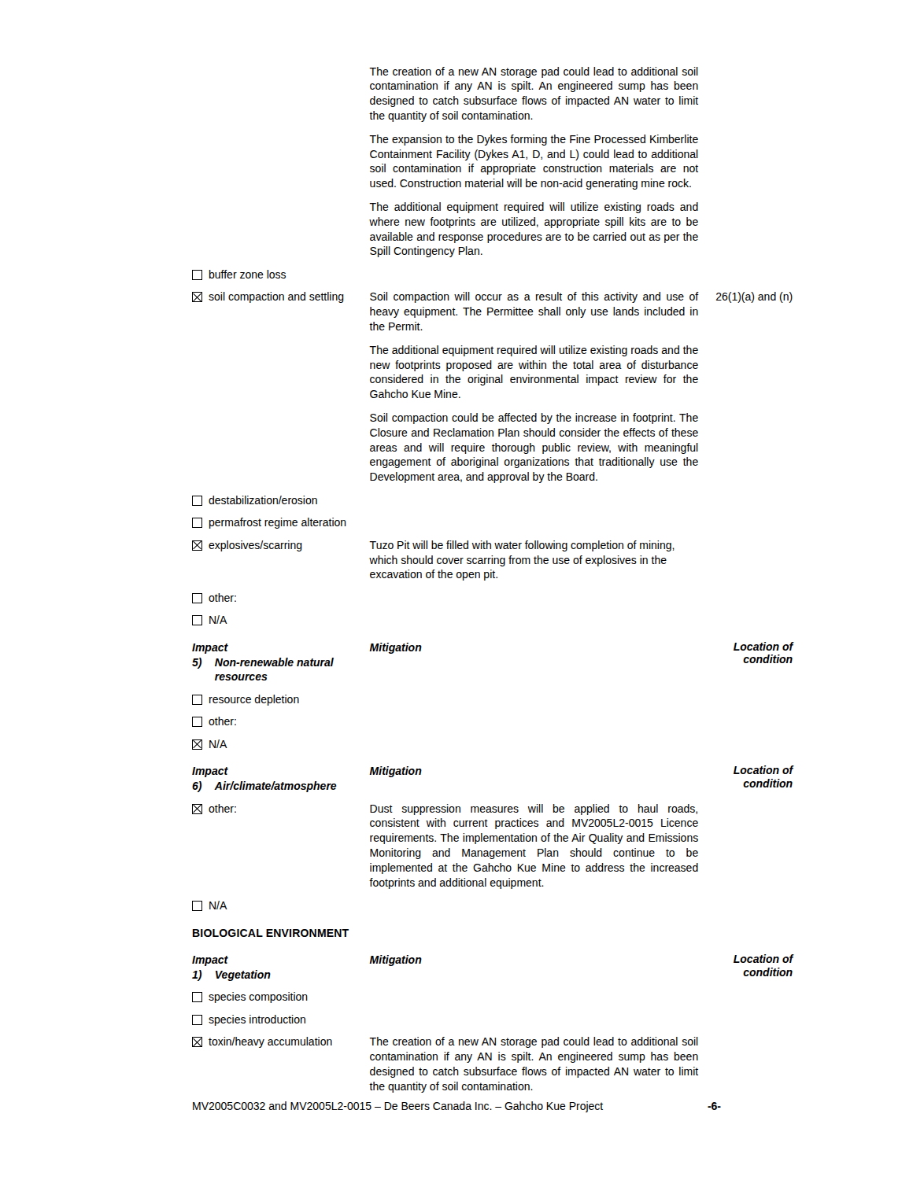| | The creation of a new AN storage pad could lead to additional soil contamination if any AN is spilt. An engineered sump has been designed to catch subsurface flows of impacted AN water to limit the quantity of soil contamination. The expansion to the Dykes forming the Fine Processed Kimberlite Containment Facility (Dykes A1, D, and L) could lead to additional soil contamination if appropriate construction materials are not used. Construction material will be non-acid generating mine rock. The additional equipment required will utilize existing roads and where new footprints are utilized, appropriate spill kits are to be available and response procedures are to be carried out as per the Spill Contingency Plan. | |
| buffer zone loss | | |
| soil compaction and settling | Soil compaction will occur as a result of this activity and use of heavy equipment. The Permittee shall only use lands included in the Permit. The additional equipment required will utilize existing roads and the new footprints proposed are within the total area of disturbance considered in the original environmental impact review for the Gahcho Kue Mine. Soil compaction could be affected by the increase in footprint. The Closure and Reclamation Plan should consider the effects of these areas and will require thorough public review, with meaningful engagement of aboriginal organizations that traditionally use the Development area, and approval by the Board. | 26(1)(a) and (n) |
| destabilization/erosion | | |
| permafrost regime alteration | | |
| explosives/scarring | Tuzo Pit will be filled with water following completion of mining, which should cover scarring from the use of explosives in the excavation of the open pit. | |
| other: | | |
| N/A | | |
| Impact 5) Non-renewable natural resources | Mitigation | Location of condition |
| resource depletion | | |
| other: | | |
| N/A | | |
| Impact 6) Air/climate/atmosphere | Mitigation | Location of condition |
| other: | Dust suppression measures will be applied to haul roads, consistent with current practices and MV2005L2-0015 Licence requirements. The implementation of the Air Quality and Emissions Monitoring and Management Plan should continue to be implemented at the Gahcho Kue Mine to address the increased footprints and additional equipment. | |
| N/A | | |
| BIOLOGICAL ENVIRONMENT | | |
| Impact 1) Vegetation | Mitigation | Location of condition |
| species composition | | |
| species introduction | | |
| toxin/heavy accumulation | The creation of a new AN storage pad could lead to additional soil contamination if any AN is spilt. An engineered sump has been designed to catch subsurface flows of impacted AN water to limit the quantity of soil contamination. | |
| MV2005C0032 and MV2005L2-0015 – De Beers Canada Inc. – Gahcho Kue Project | -6- |